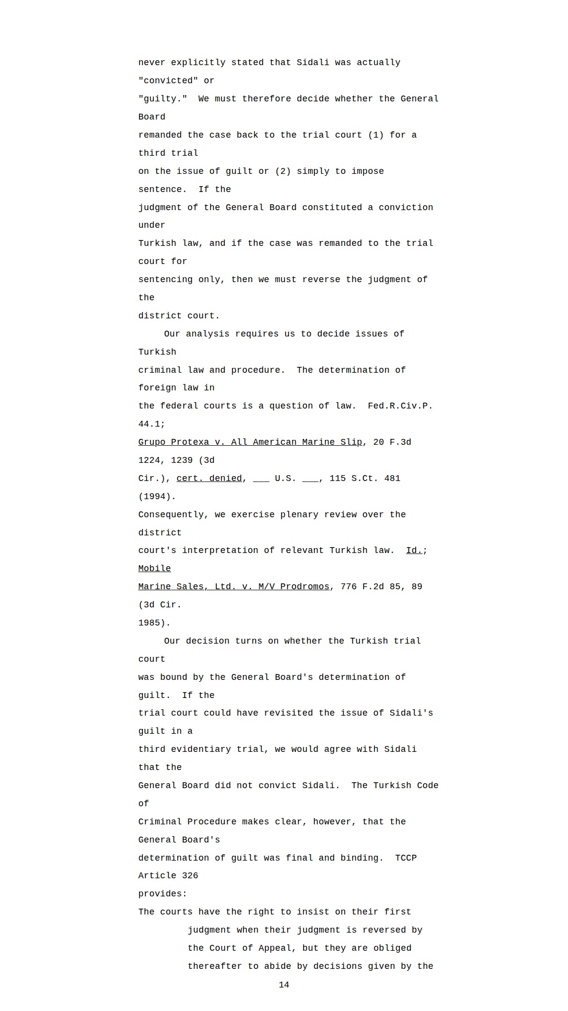never explicitly stated that Sidali was actually "convicted" or
"guilty." We must therefore decide whether the General Board
remanded the case back to the trial court (1) for a third trial
on the issue of guilt or (2) simply to impose sentence. If the
judgment of the General Board constituted a conviction under
Turkish law, and if the case was remanded to the trial court for
sentencing only, then we must reverse the judgment of the
district court.
Our analysis requires us to decide issues of Turkish
criminal law and procedure. The determination of foreign law in
the federal courts is a question of law. Fed.R.Civ.P. 44.1;
Grupo Protexa v. All American Marine Slip, 20 F.3d 1224, 1239 (3d
Cir.), cert. denied, ___ U.S. ___, 115 S.Ct. 481 (1994).
Consequently, we exercise plenary review over the district
court's interpretation of relevant Turkish law. Id.; Mobile
Marine Sales, Ltd. v. M/V Prodromos, 776 F.2d 85, 89 (3d Cir.
1985).
Our decision turns on whether the Turkish trial court
was bound by the General Board's determination of guilt. If the
trial court could have revisited the issue of Sidali's guilt in a
third evidentiary trial, we would agree with Sidali that the
General Board did not convict Sidali. The Turkish Code of
Criminal Procedure makes clear, however, that the General Board's
determination of guilt was final and binding. TCCP Article 326
provides:
The courts have the right to insist on their first
judgment when their judgment is reversed by
the Court of Appeal, but they are obliged
thereafter to abide by decisions given by the
14